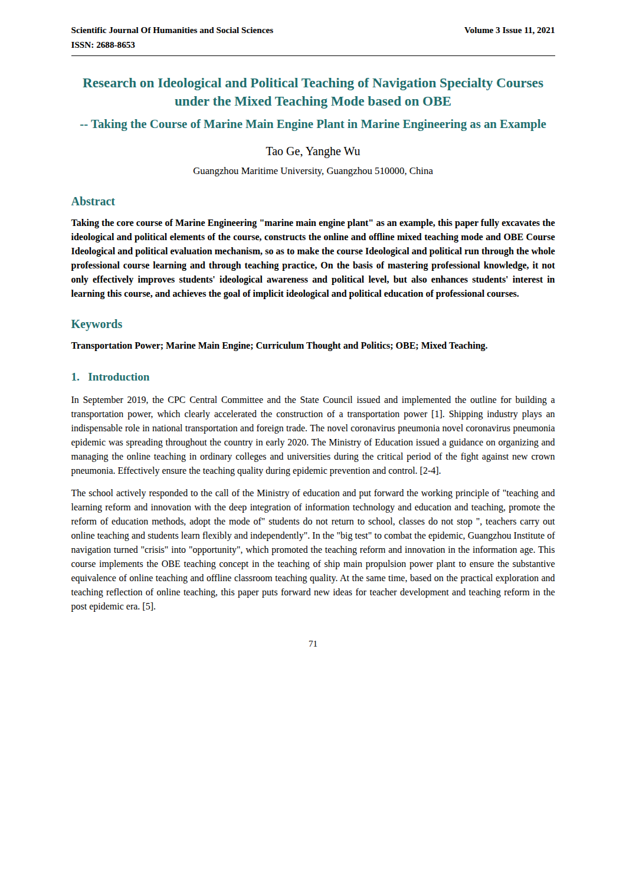Scientific Journal Of Humanities and Social Sciences
Volume 3 Issue 11, 2021
ISSN: 2688-8653
Research on Ideological and Political Teaching of Navigation Specialty Courses under the Mixed Teaching Mode based on OBE
-- Taking the Course of Marine Main Engine Plant in Marine Engineering as an Example
Tao Ge, Yanghe Wu
Guangzhou Maritime University, Guangzhou 510000, China
Abstract
Taking the core course of Marine Engineering "marine main engine plant" as an example, this paper fully excavates the ideological and political elements of the course, constructs the online and offline mixed teaching mode and OBE Course Ideological and political evaluation mechanism, so as to make the course Ideological and political run through the whole professional course learning and through teaching practice, On the basis of mastering professional knowledge, it not only effectively improves students' ideological awareness and political level, but also enhances students' interest in learning this course, and achieves the goal of implicit ideological and political education of professional courses.
Keywords
Transportation Power; Marine Main Engine; Curriculum Thought and Politics; OBE; Mixed Teaching.
1. Introduction
In September 2019, the CPC Central Committee and the State Council issued and implemented the outline for building a transportation power, which clearly accelerated the construction of a transportation power [1]. Shipping industry plays an indispensable role in national transportation and foreign trade. The novel coronavirus pneumonia novel coronavirus pneumonia epidemic was spreading throughout the country in early 2020. The Ministry of Education issued a guidance on organizing and managing the online teaching in ordinary colleges and universities during the critical period of the fight against new crown pneumonia. Effectively ensure the teaching quality during epidemic prevention and control. [2-4].
The school actively responded to the call of the Ministry of education and put forward the working principle of "teaching and learning reform and innovation with the deep integration of information technology and education and teaching, promote the reform of education methods, adopt the mode of" students do not return to school, classes do not stop ", teachers carry out online teaching and students learn flexibly and independently". In the "big test" to combat the epidemic, Guangzhou Institute of navigation turned "crisis" into "opportunity", which promoted the teaching reform and innovation in the information age. This course implements the OBE teaching concept in the teaching of ship main propulsion power plant to ensure the substantive equivalence of online teaching and offline classroom teaching quality. At the same time, based on the practical exploration and teaching reflection of online teaching, this paper puts forward new ideas for teacher development and teaching reform in the post epidemic era. [5].
71